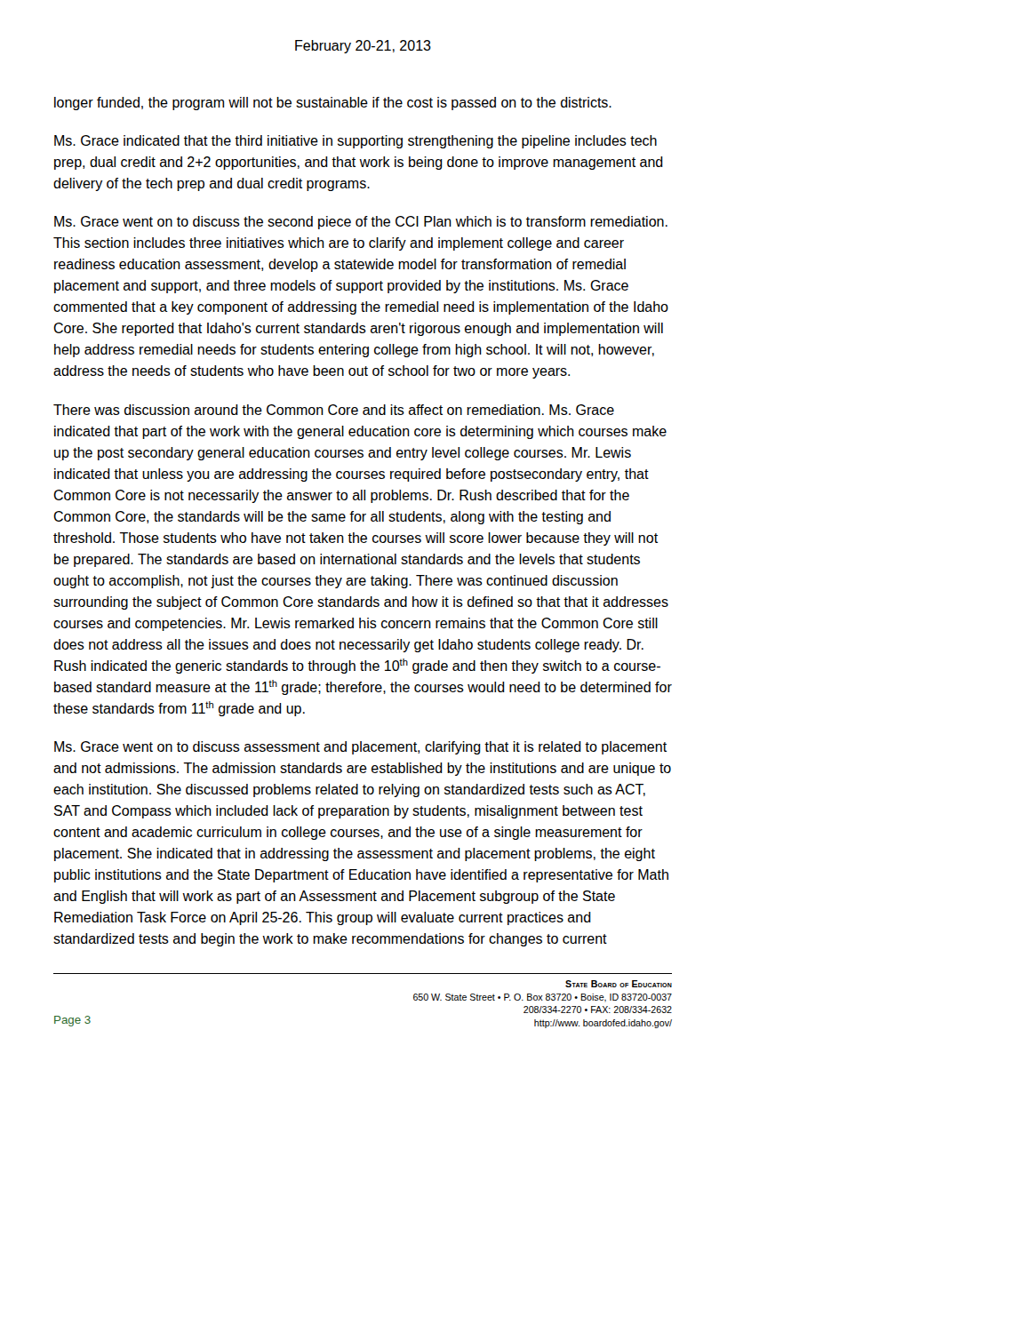February 20-21, 2013
longer funded, the program will not be sustainable if the cost is passed on to the districts.
Ms. Grace indicated that the third initiative in supporting strengthening the pipeline includes tech prep, dual credit and 2+2 opportunities, and that work is being done to improve management and delivery of the tech prep and dual credit programs.
Ms. Grace went on to discuss the second piece of the CCI Plan which is to transform remediation. This section includes three initiatives which are to clarify and implement college and career readiness education assessment, develop a statewide model for transformation of remedial placement and support, and three models of support provided by the institutions. Ms. Grace commented that a key component of addressing the remedial need is implementation of the Idaho Core. She reported that Idaho's current standards aren't rigorous enough and implementation will help address remedial needs for students entering college from high school. It will not, however, address the needs of students who have been out of school for two or more years.
There was discussion around the Common Core and its affect on remediation. Ms. Grace indicated that part of the work with the general education core is determining which courses make up the post secondary general education courses and entry level college courses. Mr. Lewis indicated that unless you are addressing the courses required before postsecondary entry, that Common Core is not necessarily the answer to all problems. Dr. Rush described that for the Common Core, the standards will be the same for all students, along with the testing and threshold. Those students who have not taken the courses will score lower because they will not be prepared. The standards are based on international standards and the levels that students ought to accomplish, not just the courses they are taking. There was continued discussion surrounding the subject of Common Core standards and how it is defined so that that it addresses courses and competencies. Mr. Lewis remarked his concern remains that the Common Core still does not address all the issues and does not necessarily get Idaho students college ready. Dr. Rush indicated the generic standards to through the 10th grade and then they switch to a course-based standard measure at the 11th grade; therefore, the courses would need to be determined for these standards from 11th grade and up.
Ms. Grace went on to discuss assessment and placement, clarifying that it is related to placement and not admissions. The admission standards are established by the institutions and are unique to each institution. She discussed problems related to relying on standardized tests such as ACT, SAT and Compass which included lack of preparation by students, misalignment between test content and academic curriculum in college courses, and the use of a single measurement for placement. She indicated that in addressing the assessment and placement problems, the eight public institutions and the State Department of Education have identified a representative for Math and English that will work as part of an Assessment and Placement subgroup of the State Remediation Task Force on April 25-26. This group will evaluate current practices and standardized tests and begin the work to make recommendations for changes to current
Page 3
State Board of Education
650 W. State Street • P. O. Box 83720 • Boise, ID 83720-0037
208/334-2270 • FAX: 208/334-2632
http://www. boardofed.idaho.gov/